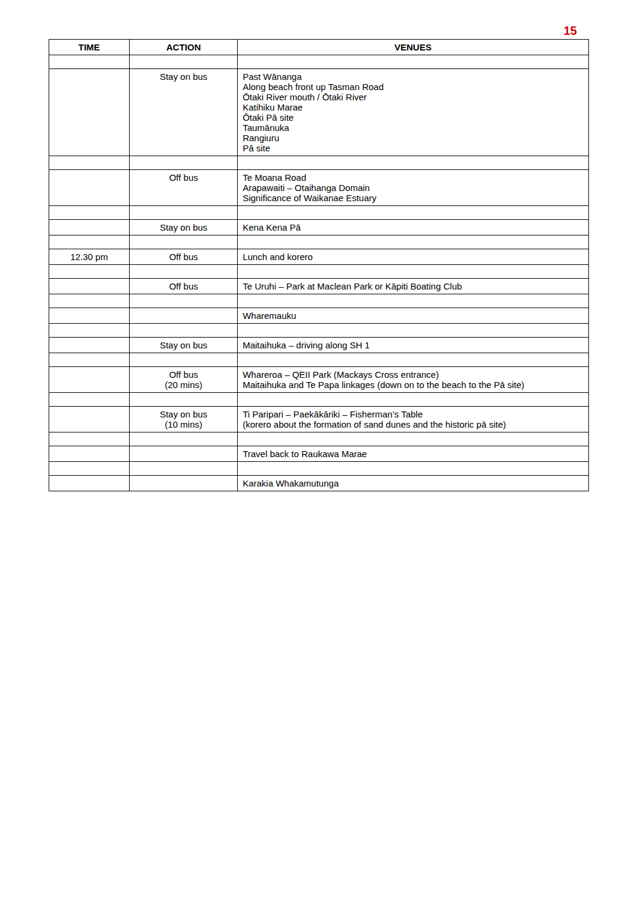15
| TIME | ACTION | VENUES |
| --- | --- | --- |
| | Stay on bus | Past Wānanga Along beach front up Tasman Road Ōtaki River mouth / Ōtaki River Katihiku Marae Ōtaki Pā site Taumānuka Rangiuru Pā site |
| | Off bus | Te Moana Road Arapawaiti – Otaihanga Domain Significance of Waikanae Estuary |
| | Stay on bus | Kena Kena Pā |
| 12.30 pm | Off bus | Lunch and korero |
| | Off bus | Te Uruhi – Park at Maclean Park or Kāpiti Boating Club |
| | | Wharemauku |
| | Stay on bus | Maitaihuka – driving along SH 1 |
| | Off bus (20 mins) | Whareroa – QEII Park (Mackays Cross entrance) Maitaihuka and Te Papa linkages (down on to the beach to the Pā site) |
| | Stay on bus (10 mins) | Ti Paripari – Paekākāriki – Fisherman’s Table (korero about the formation of sand dunes and the historic pā site) |
| | | Travel back to Raukawa Marae |
| | | Karakia Whakamutunga |